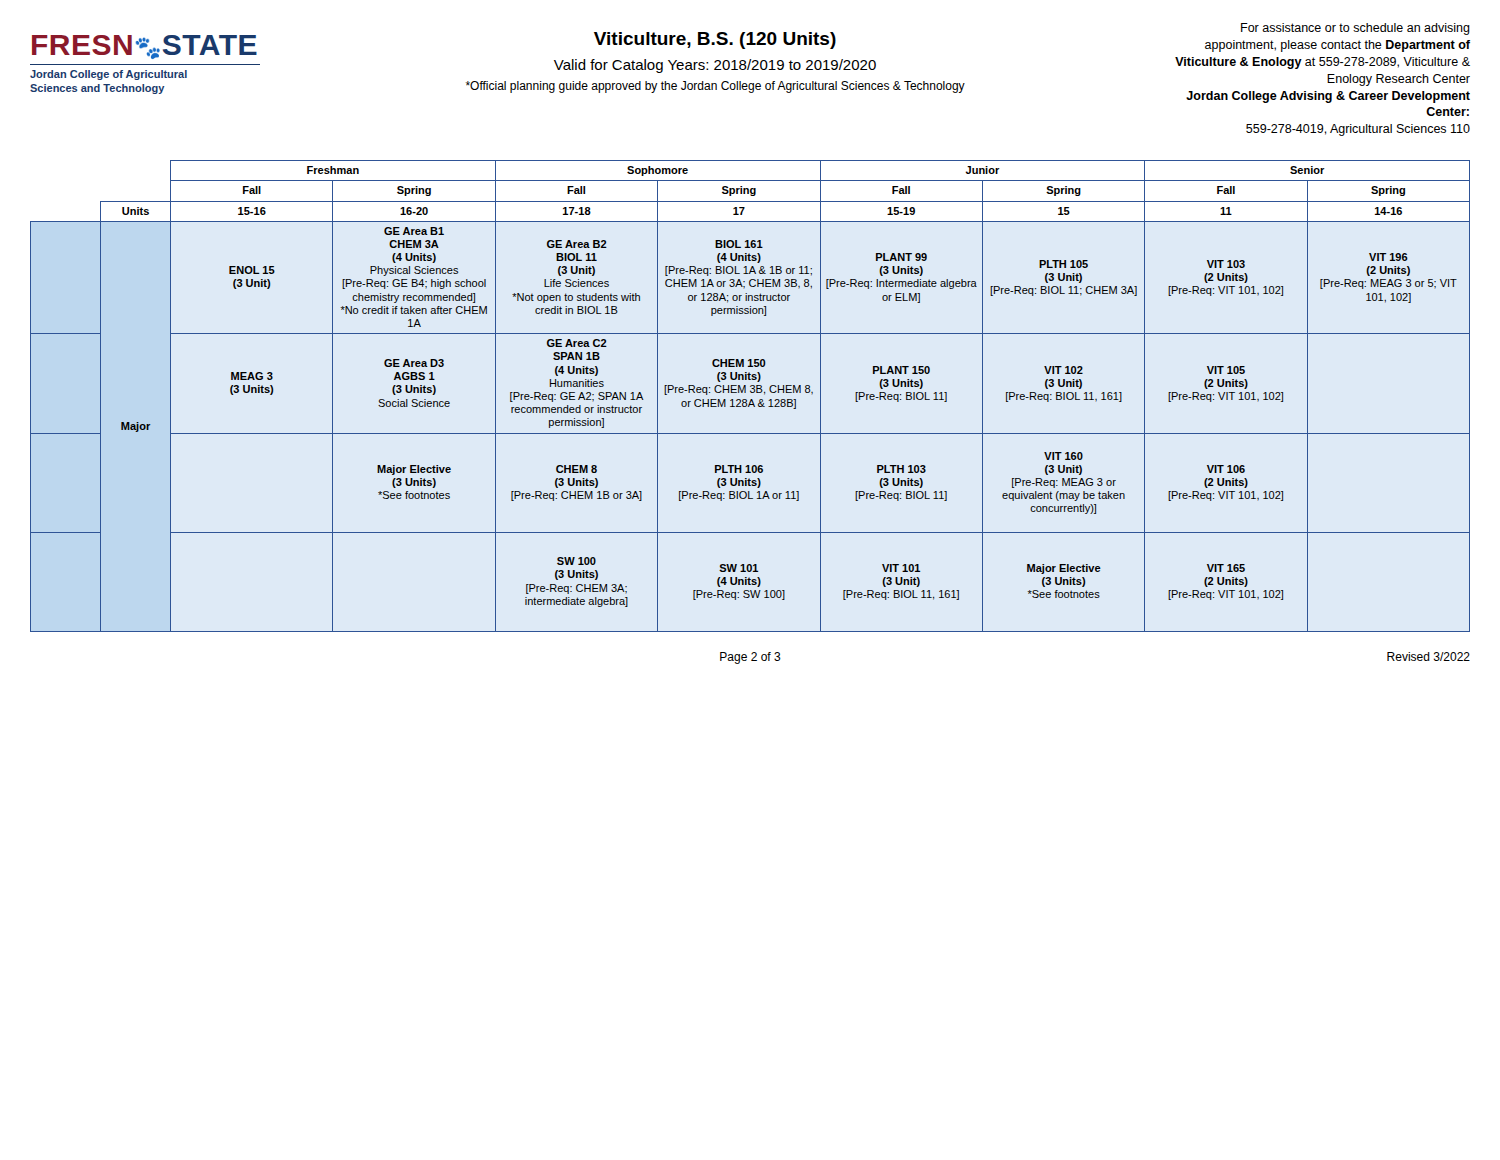FRESN🐾STATE
Jordan College of Agricultural
Sciences and Technology
Viticulture, B.S. (120 Units)
Valid for Catalog Years: 2018/2019 to 2019/2020
*Official planning guide approved by the Jordan College of Agricultural Sciences & Technology
For assistance or to schedule an advising appointment, please contact the Department of Viticulture & Enology at 559-278-2089, Viticulture & Enology Research Center
Jordan College Advising & Career Development Center:
559-278-4019, Agricultural Sciences 110
| | | Freshman | Sophomore | Junior | Senior |
| --- | --- | --- | --- | --- | --- |
| | | Fall | Spring | Fall | Spring | Fall | Spring | Fall | Spring |
| | Units | 15-16 | 16-20 | 17-18 | 17 | 15-19 | 15 | 11 | 14-16 |
| | Major | ENOL 15 (3 Unit) | GE Area B1 CHEM 3A (4 Units) Physical Sciences [Pre-Req: GE B4; high school chemistry recommended] *No credit if taken after CHEM 1A | GE Area B2 BIOL 11 (3 Unit) Life Sciences *Not open to students with credit in BIOL 1B | BIOL 161 (4 Units) [Pre-Req: BIOL 1A & 1B or 11; CHEM 1A or 3A; CHEM 3B, 8, or 128A; or instructor permission] | PLANT 99 (3 Units) [Pre-Req: Intermediate algebra or ELM] | PLTH 105 (3 Unit) [Pre-Req: BIOL 11; CHEM 3A] | VIT 103 (2 Units) [Pre-Req: VIT 101, 102] | VIT 196 (2 Units) [Pre-Req: MEAG 3 or 5; VIT 101, 102] |
| | MEAG 3 (3 Units) | GE Area D3 AGBS 1 (3 Units) Social Science | GE Area C2 SPAN 1B (4 Units) Humanities [Pre-Req: GE A2; SPAN 1A recommended or instructor permission] | CHEM 150 (3 Units) [Pre-Req: CHEM 3B, CHEM 8, or CHEM 128A & 128B] | PLANT 150 (3 Units) [Pre-Req: BIOL 11] | VIT 102 (3 Unit) [Pre-Req: BIOL 11, 161] | VIT 105 (2 Units) [Pre-Req: VIT 101, 102] | |
| | | Major Elective (3 Units) *See footnotes | CHEM 8 (3 Units) [Pre-Req: CHEM 1B or 3A] | PLTH 106 (3 Units) [Pre-Req: BIOL 1A or 11] | PLTH 103 (3 Units) [Pre-Req: BIOL 11] | VIT 160 (3 Unit) [Pre-Req: MEAG 3 or equivalent (may be taken concurrently)] | VIT 106 (2 Units) [Pre-Req: VIT 101, 102] | |
| | | | SW 100 (3 Units) [Pre-Req: CHEM 3A; intermediate algebra] | SW 101 (4 Units) [Pre-Req: SW 100] | VIT 101 (3 Unit) [Pre-Req: BIOL 11, 161] | Major Elective (3 Units) *See footnotes | VIT 165 (2 Units) [Pre-Req: VIT 101, 102] | |
Page 2 of 3
Revised 3/2022